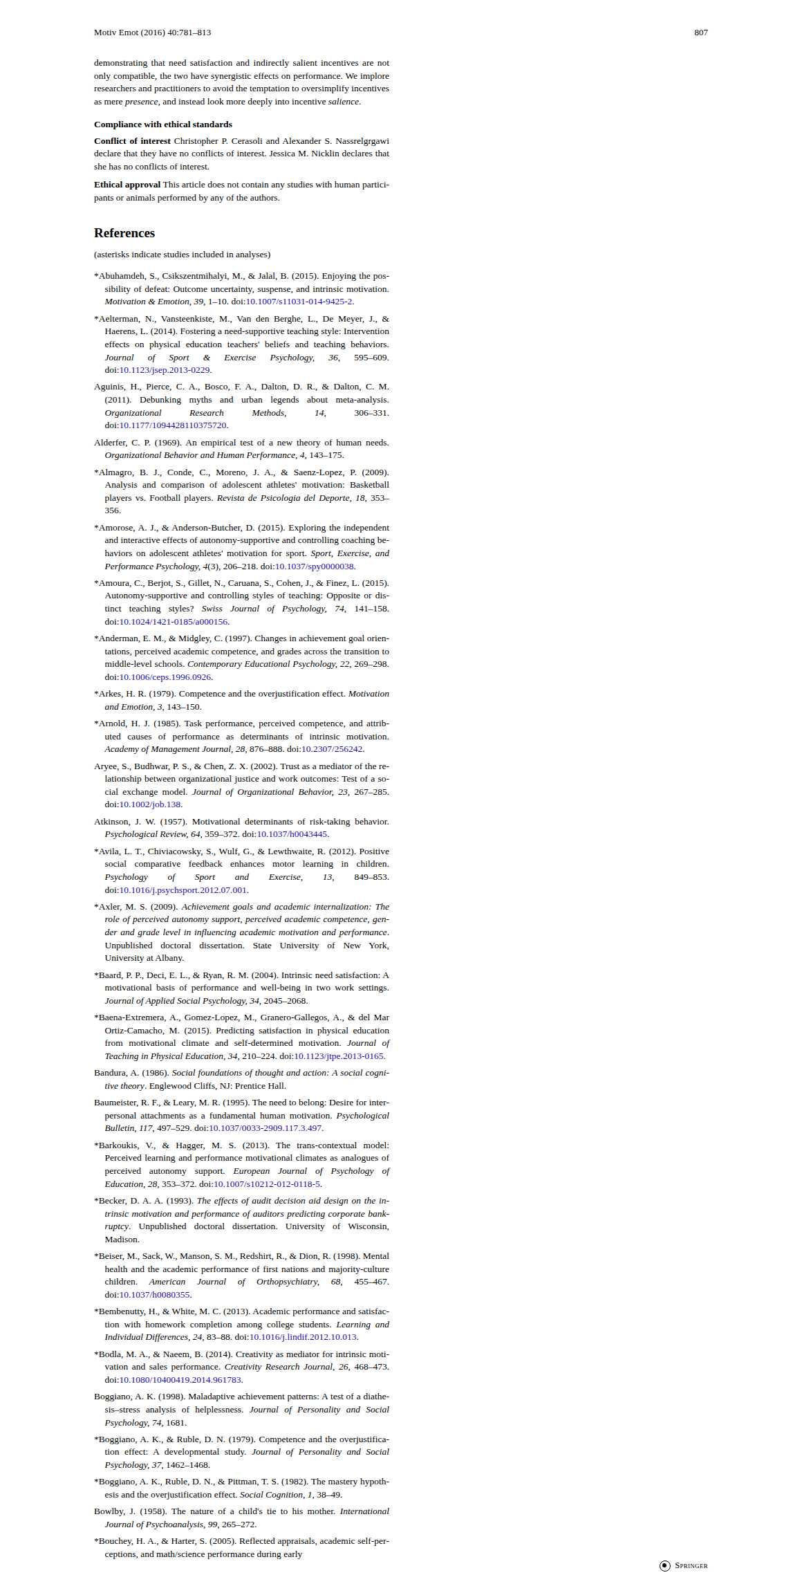Motiv Emot (2016) 40:781–813
807
demonstrating that need satisfaction and indirectly salient incentives are not only compatible, the two have synergistic effects on performance. We implore researchers and practitioners to avoid the temptation to oversimplify incentives as mere presence, and instead look more deeply into incentive salience.
Compliance with ethical standards
Conflict of interest Christopher P. Cerasoli and Alexander S. Nassrelgrgawi declare that they have no conflicts of interest. Jessica M. Nicklin declares that she has no conflicts of interest.
Ethical approval This article does not contain any studies with human participants or animals performed by any of the authors.
References
(asterisks indicate studies included in analyses)
*Abuhamdeh, S., Csikszentmihalyi, M., & Jalal, B. (2015). Enjoying the possibility of defeat: Outcome uncertainty, suspense, and intrinsic motivation. Motivation & Emotion, 39, 1–10. doi:10.1007/s11031-014-9425-2.
*Aelterman, N., Vansteenkiste, M., Van den Berghe, L., De Meyer, J., & Haerens, L. (2014). Fostering a need-supportive teaching style: Intervention effects on physical education teachers' beliefs and teaching behaviors. Journal of Sport & Exercise Psychology, 36, 595–609. doi:10.1123/jsep.2013-0229.
Aguinis, H., Pierce, C. A., Bosco, F. A., Dalton, D. R., & Dalton, C. M. (2011). Debunking myths and urban legends about meta-analysis. Organizational Research Methods, 14, 306–331. doi:10.1177/1094428110375720.
Alderfer, C. P. (1969). An empirical test of a new theory of human needs. Organizational Behavior and Human Performance, 4, 143–175.
*Almagro, B. J., Conde, C., Moreno, J. A., & Saenz-Lopez, P. (2009). Analysis and comparison of adolescent athletes' motivation: Basketball players vs. Football players. Revista de Psicologia del Deporte, 18, 353–356.
*Amorose, A. J., & Anderson-Butcher, D. (2015). Exploring the independent and interactive effects of autonomy-supportive and controlling coaching behaviors on adolescent athletes' motivation for sport. Sport, Exercise, and Performance Psychology, 4(3), 206–218. doi:10.1037/spy0000038.
*Amoura, C., Berjot, S., Gillet, N., Caruana, S., Cohen, J., & Finez, L. (2015). Autonomy-supportive and controlling styles of teaching: Opposite or distinct teaching styles? Swiss Journal of Psychology, 74, 141–158. doi:10.1024/1421-0185/a000156.
*Anderman, E. M., & Midgley, C. (1997). Changes in achievement goal orientations, perceived academic competence, and grades across the transition to middle-level schools. Contemporary Educational Psychology, 22, 269–298. doi:10.1006/ceps.1996.0926.
*Arkes, H. R. (1979). Competence and the overjustification effect. Motivation and Emotion, 3, 143–150.
*Arnold, H. J. (1985). Task performance, perceived competence, and attributed causes of performance as determinants of intrinsic motivation. Academy of Management Journal, 28, 876–888. doi:10.2307/256242.
Aryee, S., Budhwar, P. S., & Chen, Z. X. (2002). Trust as a mediator of the relationship between organizational justice and work outcomes: Test of a social exchange model. Journal of Organizational Behavior, 23, 267–285. doi:10.1002/job.138.
Atkinson, J. W. (1957). Motivational determinants of risk-taking behavior. Psychological Review, 64, 359–372. doi:10.1037/h0043445.
*Avila, L. T., Chiviacowsky, S., Wulf, G., & Lewthwaite, R. (2012). Positive social comparative feedback enhances motor learning in children. Psychology of Sport and Exercise, 13, 849–853. doi:10.1016/j.psychsport.2012.07.001.
*Axler, M. S. (2009). Achievement goals and academic internalization: The role of perceived autonomy support, perceived academic competence, gender and grade level in influencing academic motivation and performance. Unpublished doctoral dissertation. State University of New York, University at Albany.
*Baard, P. P., Deci, E. L., & Ryan, R. M. (2004). Intrinsic need satisfaction: A motivational basis of performance and well-being in two work settings. Journal of Applied Social Psychology, 34, 2045–2068.
*Baena-Extremera, A., Gomez-Lopez, M., Granero-Gallegos, A., & del Mar Ortiz-Camacho, M. (2015). Predicting satisfaction in physical education from motivational climate and self-determined motivation. Journal of Teaching in Physical Education, 34, 210–224. doi:10.1123/jtpe.2013-0165.
Bandura, A. (1986). Social foundations of thought and action: A social cognitive theory. Englewood Cliffs, NJ: Prentice Hall.
Baumeister, R. F., & Leary, M. R. (1995). The need to belong: Desire for interpersonal attachments as a fundamental human motivation. Psychological Bulletin, 117, 497–529. doi:10.1037/0033-2909.117.3.497.
*Barkoukis, V., & Hagger, M. S. (2013). The trans-contextual model: Perceived learning and performance motivational climates as analogues of perceived autonomy support. European Journal of Psychology of Education, 28, 353–372. doi:10.1007/s10212-012-0118-5.
*Becker, D. A. A. (1993). The effects of audit decision aid design on the intrinsic motivation and performance of auditors predicting corporate bankruptcy. Unpublished doctoral dissertation. University of Wisconsin, Madison.
*Beiser, M., Sack, W., Manson, S. M., Redshirt, R., & Dion, R. (1998). Mental health and the academic performance of first nations and majority-culture children. American Journal of Orthopsychiatry, 68, 455–467. doi:10.1037/h0080355.
*Bembenutty, H., & White, M. C. (2013). Academic performance and satisfaction with homework completion among college students. Learning and Individual Differences, 24, 83–88. doi:10.1016/j.lindif.2012.10.013.
*Bodla, M. A., & Naeem, B. (2014). Creativity as mediator for intrinsic motivation and sales performance. Creativity Research Journal, 26, 468–473. doi:10.1080/10400419.2014.961783.
Boggiano, A. K. (1998). Maladaptive achievement patterns: A test of a diathesis–stress analysis of helplessness. Journal of Personality and Social Psychology, 74, 1681.
*Boggiano, A. K., & Ruble, D. N. (1979). Competence and the overjustification effect: A developmental study. Journal of Personality and Social Psychology, 37, 1462–1468.
*Boggiano, A. K., Ruble, D. N., & Pittman, T. S. (1982). The mastery hypothesis and the overjustification effect. Social Cognition, 1, 38–49.
Bowlby, J. (1958). The nature of a child's tie to his mother. International Journal of Psychoanalysis, 99, 265–272.
*Bouchey, H. A., & Harter, S. (2005). Reflected appraisals, academic self-perceptions, and math/science performance during early
Springer